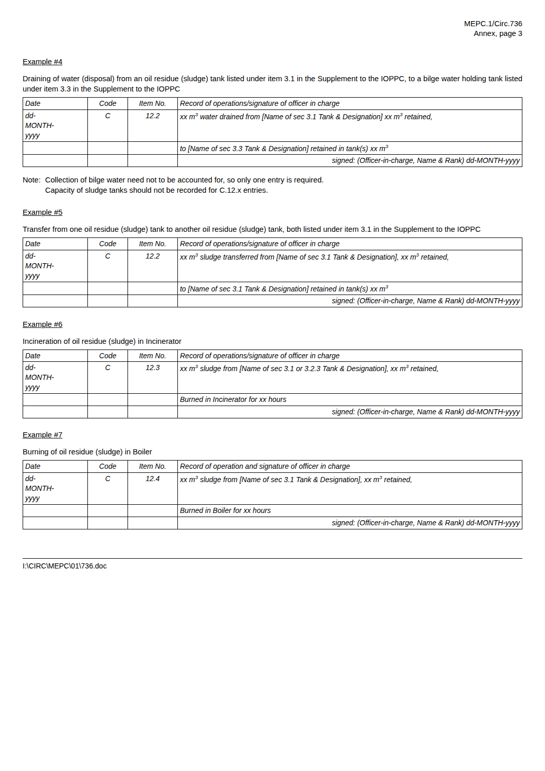MEPC.1/Circ.736
Annex, page 3
Example #4
Draining of water (disposal) from an oil residue (sludge) tank listed under item 3.1 in the Supplement to the IOPPC, to a bilge water holding tank listed under item 3.3 in the Supplement to the IOPPC
| Date | Code | Item No. | Record of operations/signature of officer in charge |
| --- | --- | --- | --- |
| dd- MONTH- yyyy | C | 12.2 | xx m 3 water drained from [Name of sec 3.1 Tank & Designation] xx m 3 retained, |
| | | | to [Name of sec 3.3 Tank & Designation] retained in tank(s) xx m 3 |
| | | | signed: (Officer-in-charge, Name & Rank) dd-MONTH-yyyy |
Note:
Collection of bilge water need not to be accounted for, so only one entry is required.
Capacity of sludge tanks should not be recorded for C.12.x entries.
Example #5
Transfer from one oil residue (sludge) tank to another oil residue (sludge) tank, both listed under item 3.1 in the Supplement to the IOPPC
| Date | Code | Item No. | Record of operations/signature of officer in charge |
| --- | --- | --- | --- |
| dd- MONTH- yyyy | C | 12.2 | xx m 3 sludge transferred from [Name of sec 3.1 Tank & Designation], xx m 3 retained, |
| | | | to [Name of sec 3.1 Tank & Designation] retained in tank(s) xx m 3 |
| | | | signed: (Officer-in-charge, Name & Rank) dd-MONTH-yyyy |
Example #6
Incineration of oil residue (sludge) in Incinerator
| Date | Code | Item No. | Record of operations/signature of officer in charge |
| --- | --- | --- | --- |
| dd- MONTH- yyyy | C | 12.3 | xx m 3 sludge from [Name of sec 3.1 or 3.2.3 Tank & Designation], xx m 3 retained, |
| | | | Burned in Incinerator for xx hours |
| | | | signed: (Officer-in-charge, Name & Rank) dd-MONTH-yyyy |
Example #7
Burning of oil residue (sludge) in Boiler
| Date | Code | Item No. | Record of operation and signature of officer in charge |
| --- | --- | --- | --- |
| dd- MONTH- yyyy | C | 12.4 | xx m 3 sludge from [Name of sec 3.1 Tank & Designation], xx m 3 retained, |
| | | | Burned in Boiler for xx hours |
| | | | signed: (Officer-in-charge, Name & Rank) dd-MONTH-yyyy |
I:\CIRC\MEPC\01\736.doc